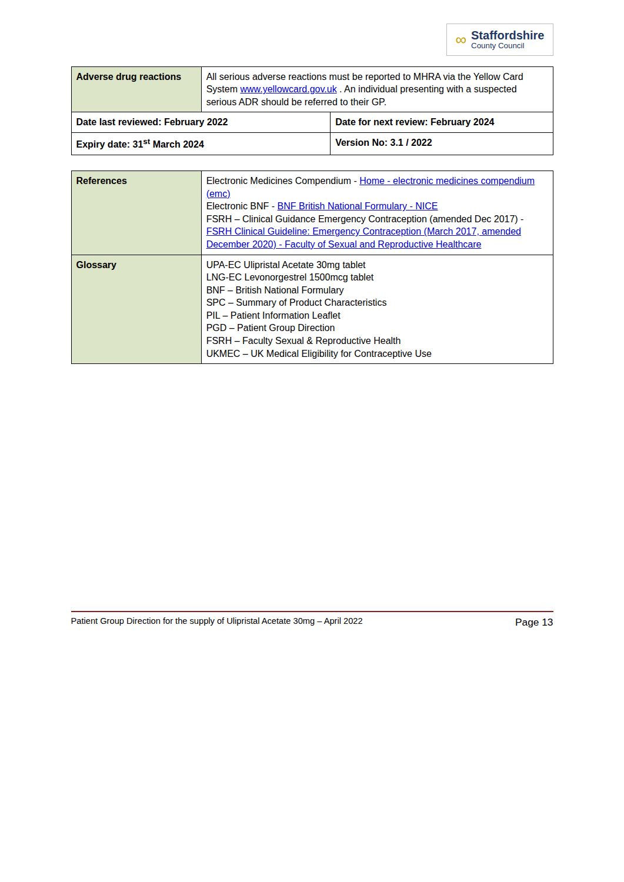∞
Staffordshire
County Council
| Adverse drug reactions | All serious adverse reactions must be reported to MHRA via the Yellow Card System www.yellowcard.gov.uk . An individual presenting with a suspected serious ADR should be referred to their GP. |
| Date last reviewed: February 2022 | Date for next review: February 2024 |
| Expiry date: 31 st March 2024 | Version No: 3.1 / 2022 |
| References | Electronic Medicines Compendium - Home - electronic medicines compendium (emc) Electronic BNF - BNF British National Formulary - NICE FSRH – Clinical Guidance Emergency Contraception (amended Dec 2017) - FSRH Clinical Guideline: Emergency Contraception (March 2017, amended December 2020) - Faculty of Sexual and Reproductive Healthcare |
| Glossary | UPA-EC Ulipristal Acetate 30mg tablet LNG-EC Levonorgestrel 1500mcg tablet BNF – British National Formulary SPC – Summary of Product Characteristics PIL – Patient Information Leaflet PGD – Patient Group Direction FSRH – Faculty Sexual & Reproductive Health UKMEC – UK Medical Eligibility for Contraceptive Use |
Patient Group Direction for the supply of Ulipristal Acetate 30mg – April 2022
Page 13